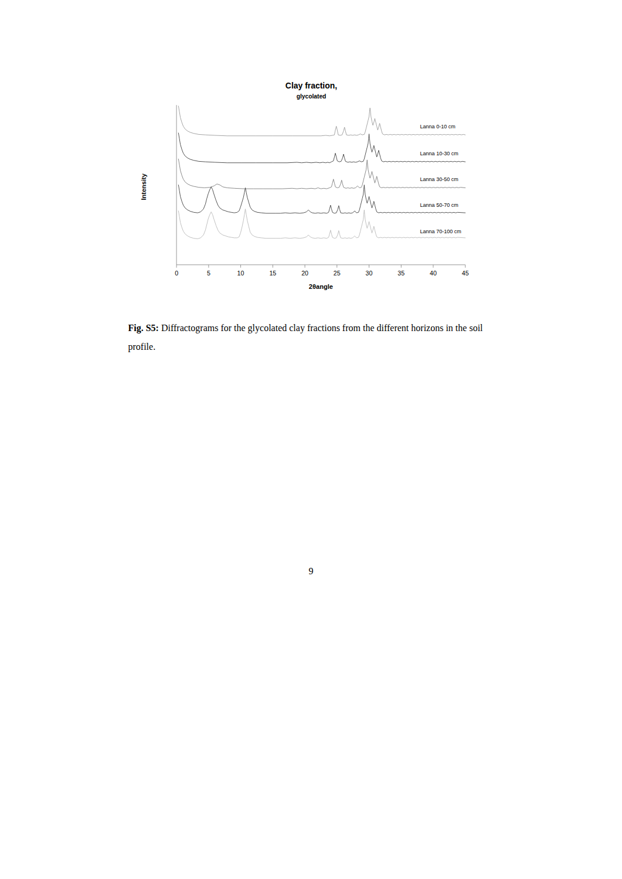Clay fraction, glycolated — X-ray diffractograms Five stacked X-ray diffraction traces labelled Lanna 0-10 cm, Lanna 10-30 cm, Lanna 30-50 cm, Lanna 50-70 cm and Lanna 70-100 cm, plotted against 2 theta angle from 0 to 45 degrees with intensity on the vertical axis. Clay fraction, glycolated Intensity 0 5 10 15 20 25 30 35 40 45 2θangle Lanna 0-10 cm Lanna 10-30 cm Lanna 30-50 cm Lanna 50-70 cm Lanna 70-100 cm
Fig. S5: Diffractograms for the glycolated clay fractions from the different horizons in the soil profile.
9